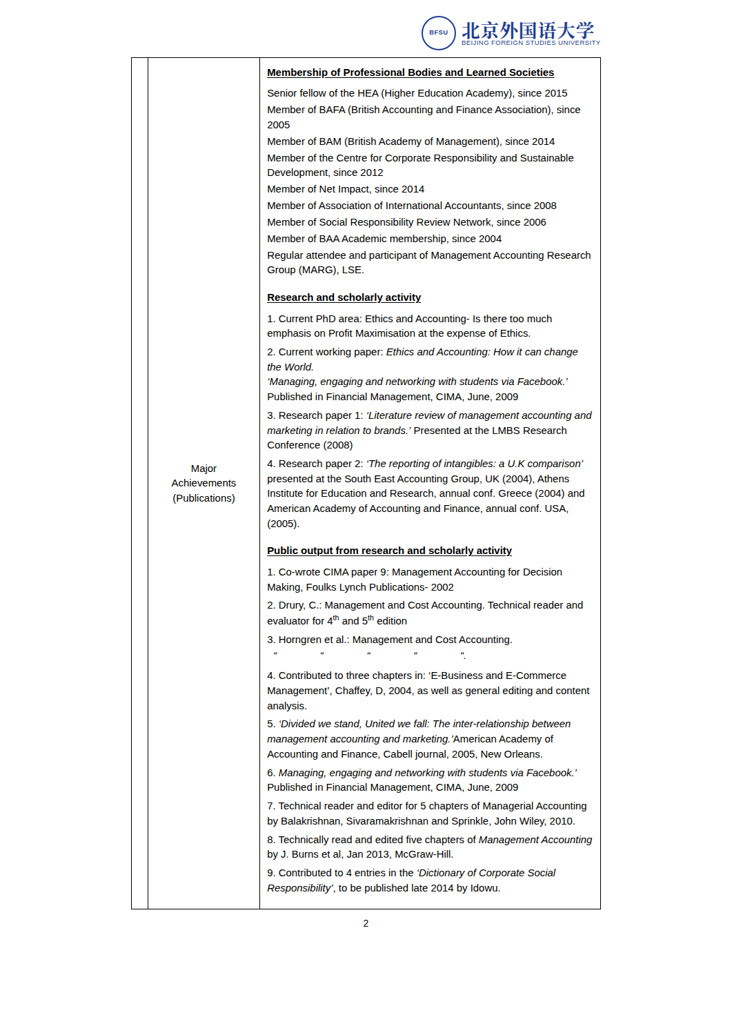BFSU
北京外国语大学
Beijing Foreign Studies University
| | Major Achievements (Publications) | Membership of Professional Bodies and Learned Societies Senior fellow of the HEA (Higher Education Academy), since 2015 Member of BAFA (British Accounting and Finance Association), since 2005 Member of BAM (British Academy of Management), since 2014 Member of the Centre for Corporate Responsibility and Sustainable Development, since 2012 Member of Net Impact, since 2014 Member of Association of International Accountants, since 2008 Member of Social Responsibility Review Network, since 2006 Member of BAA Academic membership, since 2004 Regular attendee and participant of Management Accounting Research Group (MARG), LSE. Research and scholarly activity 1. Current PhD area: Ethics and Accounting- Is there too much emphasis on Profit Maximisation at the expense of Ethics. 2. Current working paper: Ethics and Accounting: How it can change the World. ‘Managing, engaging and networking with students via Facebook.’ Published in Financial Management, CIMA, June, 2009 3. Research paper 1: ‘Literature review of management accounting and marketing in relation to brands.’ Presented at the LMBS Research Conference (2008) 4. Research paper 2: ‘The reporting of intangibles: a U.K comparison’ presented at the South East Accounting Group, UK (2004), Athens Institute for Education and Research, annual conf. Greece (2004) and American Academy of Accounting and Finance, annual conf. USA, (2005). Public output from research and scholarly activity 1. Co-wrote CIMA paper 9: Management Accounting for Decision Making, Foulks Lynch Publications- 2002 2. Drury, C.: Management and Cost Accounting. Technical reader and evaluator for 4 th and 5 th edition 3. Horngren et al.: Management and Cost Accounting. “ “ “ “ “. 4. Contributed to three chapters in: ‘E-Business and E-Commerce Management’, Chaffey, D, 2004, as well as general editing and content analysis. 5. ‘Divided we stand, United we fall: The inter-relationship between management accounting and marketing.’ American Academy of Accounting and Finance, Cabell journal, 2005, New Orleans. 6. Managing, engaging and networking with students via Facebook.’ Published in Financial Management, CIMA, June, 2009 7. Technical reader and editor for 5 chapters of Managerial Accounting by Balakrishnan, Sivaramakrishnan and Sprinkle, John Wiley, 2010. 8. Technically read and edited five chapters of Management Accounting by J. Burns et al, Jan 2013, McGraw-Hill. 9. Contributed to 4 entries in the ‘Dictionary of Corporate Social Responsibility’ , to be published late 2014 by Idowu. |
2